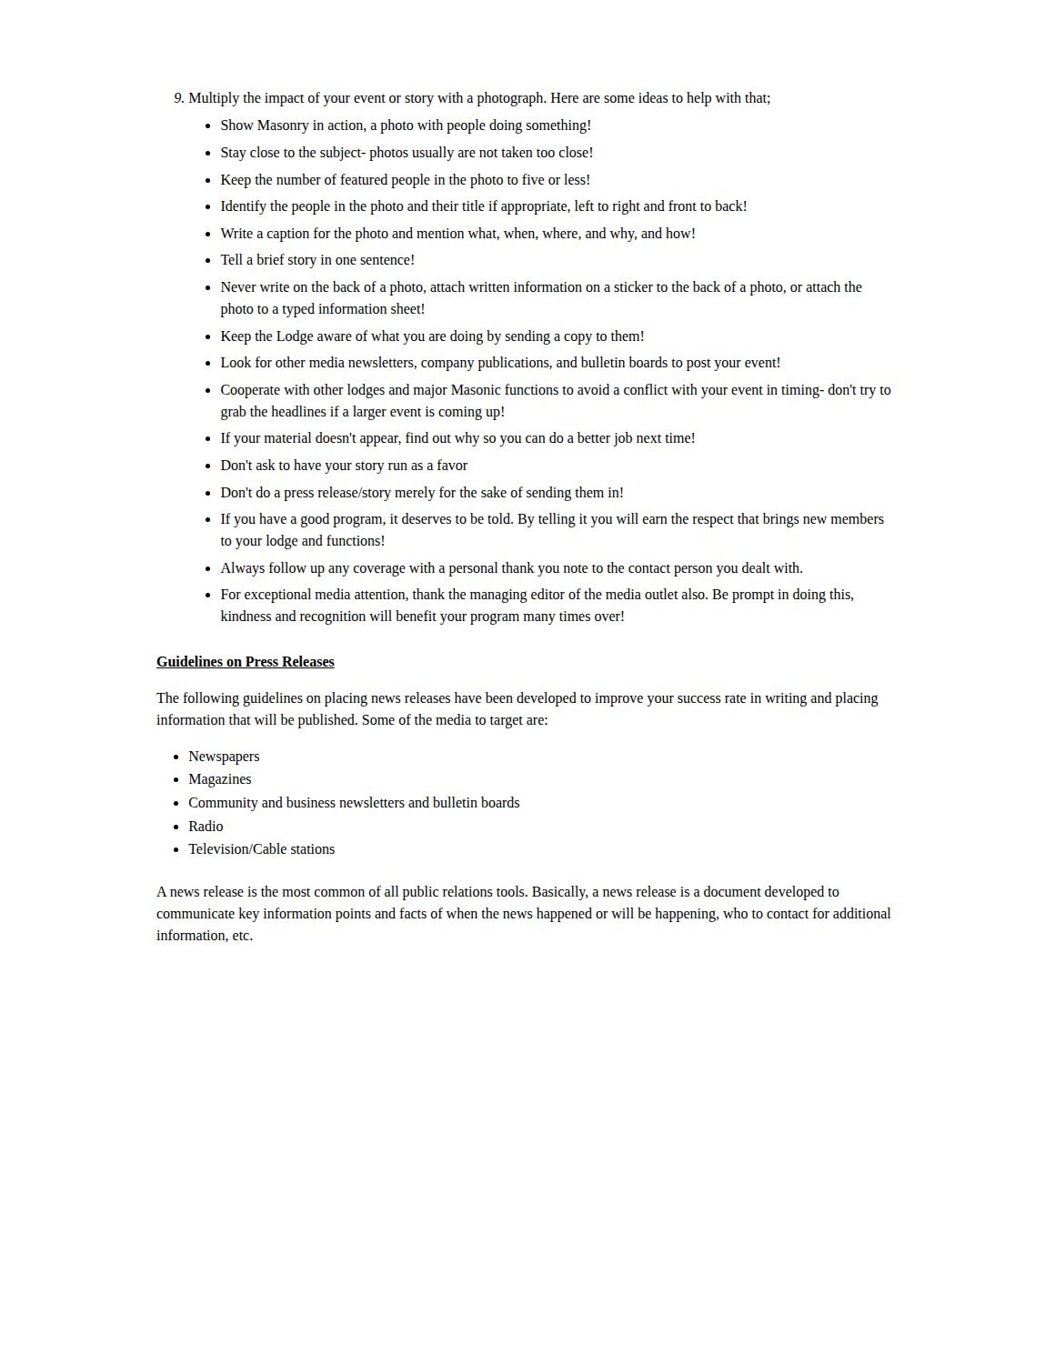Multiply the impact of your event or story with a photograph. Here are some ideas to help with that;
Show Masonry in action, a photo with people doing something!
Stay close to the subject- photos usually are not taken too close!
Keep the number of featured people in the photo to five or less!
Identify the people in the photo and their title if appropriate, left to right and front to back!
Write a caption for the photo and mention what, when, where, and why, and how!
Tell a brief story in one sentence!
Never write on the back of a photo, attach written information on a sticker to the back of a photo, or attach the photo to a typed information sheet!
Keep the Lodge aware of what you are doing by sending a copy to them!
Look for other media newsletters, company publications, and bulletin boards to post your event!
Cooperate with other lodges and major Masonic functions to avoid a conflict with your event in timing- don't try to grab the headlines if a larger event is coming up!
If your material doesn't appear, find out why so you can do a better job next time!
Don't ask to have your story run as a favor
Don't do a press release/story merely for the sake of sending them in!
If you have a good program, it deserves to be told. By telling it you will earn the respect that brings new members to your lodge and functions!
Always follow up any coverage with a personal thank you note to the contact person you dealt with.
For exceptional media attention, thank the managing editor of the media outlet also. Be prompt in doing this, kindness and recognition will benefit your program many times over!
Guidelines on Press Releases
The following guidelines on placing news releases have been developed to improve your success rate in writing and placing information that will be published. Some of the media to target are:
Newspapers
Magazines
Community and business newsletters and bulletin boards
Radio
Television/Cable stations
A news release is the most common of all public relations tools. Basically, a news release is a document developed to communicate key information points and facts of when the news happened or will be happening, who to contact for additional information, etc.